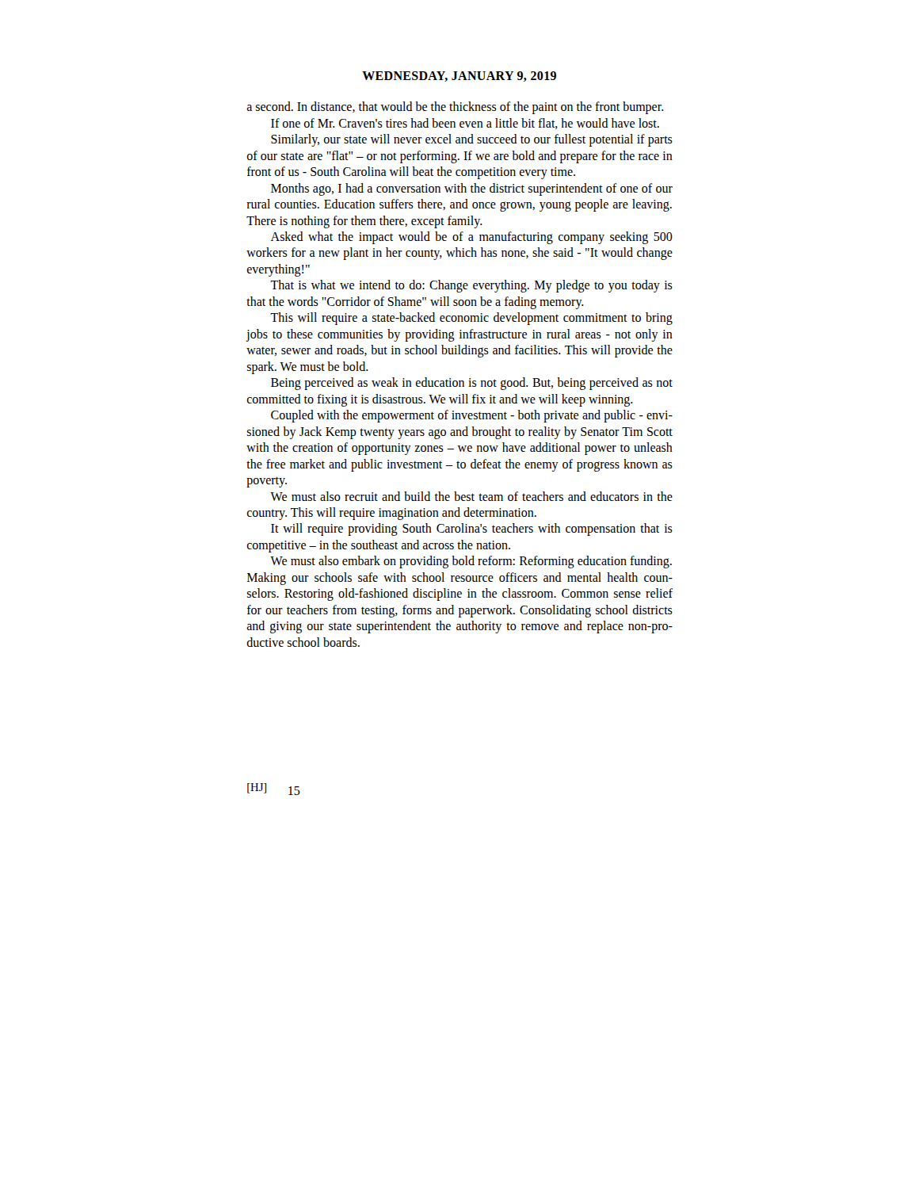WEDNESDAY, JANUARY 9, 2019
a second. In distance, that would be the thickness of the paint on the front bumper.
If one of Mr. Craven's tires had been even a little bit flat, he would have lost.
Similarly, our state will never excel and succeed to our fullest potential if parts of our state are "flat" – or not performing. If we are bold and prepare for the race in front of us - South Carolina will beat the competition every time.
Months ago, I had a conversation with the district superintendent of one of our rural counties. Education suffers there, and once grown, young people are leaving. There is nothing for them there, except family.
Asked what the impact would be of a manufacturing company seeking 500 workers for a new plant in her county, which has none, she said - "It would change everything!"
That is what we intend to do: Change everything. My pledge to you today is that the words "Corridor of Shame" will soon be a fading memory.
This will require a state-backed economic development commitment to bring jobs to these communities by providing infrastructure in rural areas - not only in water, sewer and roads, but in school buildings and facilities. This will provide the spark. We must be bold.
Being perceived as weak in education is not good. But, being perceived as not committed to fixing it is disastrous. We will fix it and we will keep winning.
Coupled with the empowerment of investment - both private and public - envisioned by Jack Kemp twenty years ago and brought to reality by Senator Tim Scott with the creation of opportunity zones – we now have additional power to unleash the free market and public investment – to defeat the enemy of progress known as poverty.
We must also recruit and build the best team of teachers and educators in the country. This will require imagination and determination.
It will require providing South Carolina's teachers with compensation that is competitive – in the southeast and across the nation.
We must also embark on providing bold reform: Reforming education funding. Making our schools safe with school resource officers and mental health counselors. Restoring old-fashioned discipline in the classroom. Common sense relief for our teachers from testing, forms and paperwork. Consolidating school districts and giving our state superintendent the authority to remove and replace non-productive school boards.
[HJ] 15